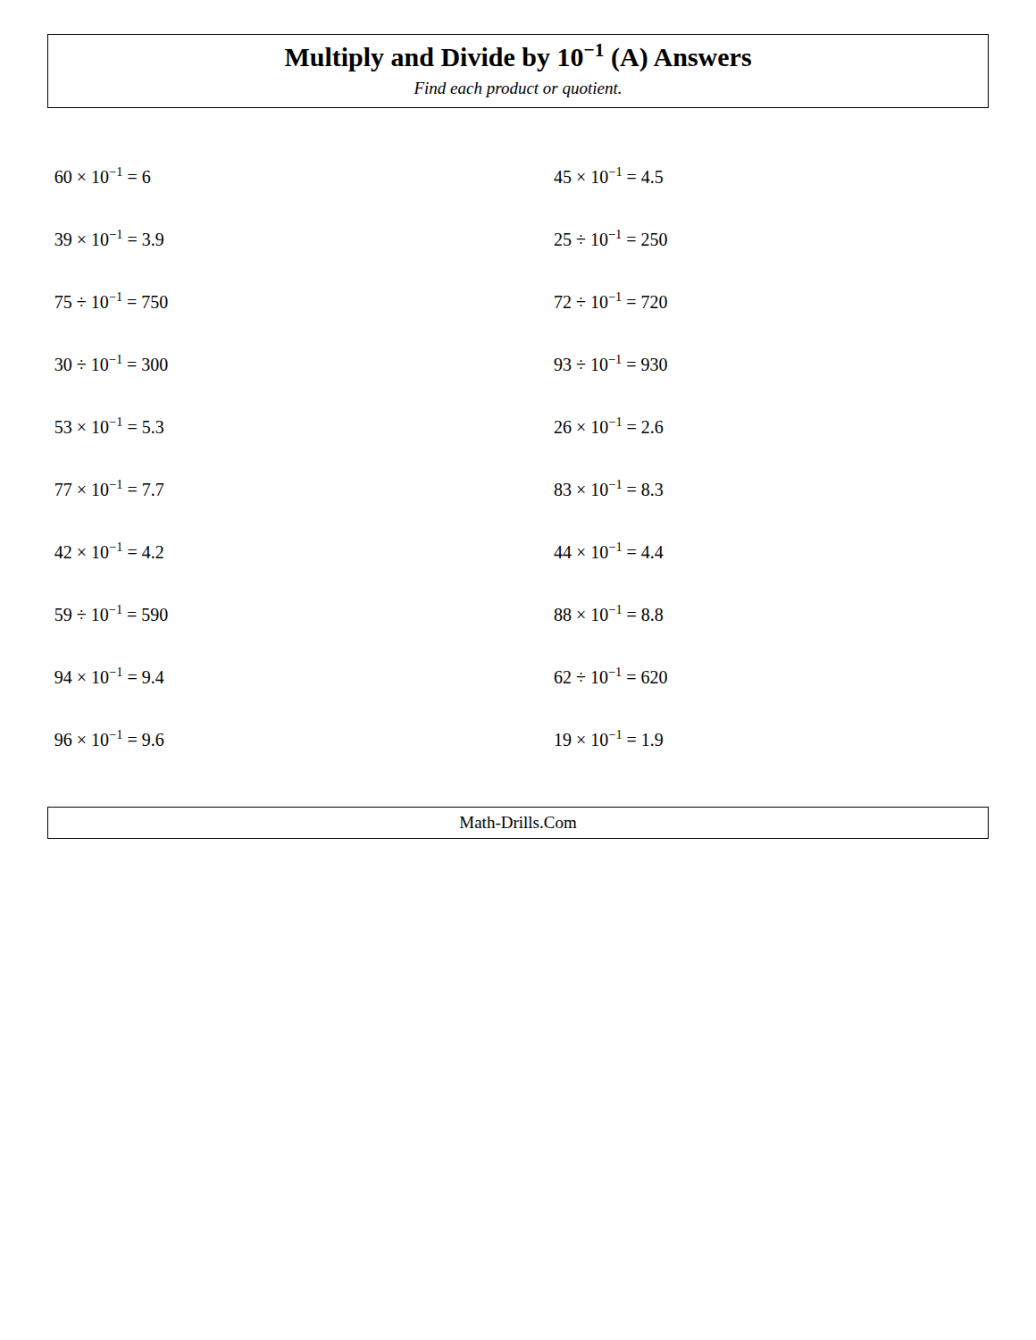Multiply and Divide by 10−1 (A) Answers
Find each product or quotient.
| 60 × 10 −1 = 6 | 45 × 10 −1 = 4.5 |
| 39 × 10 −1 = 3.9 | 25 ÷ 10 −1 = 250 |
| 75 ÷ 10 −1 = 750 | 72 ÷ 10 −1 = 720 |
| 30 ÷ 10 −1 = 300 | 93 ÷ 10 −1 = 930 |
| 53 × 10 −1 = 5.3 | 26 × 10 −1 = 2.6 |
| 77 × 10 −1 = 7.7 | 83 × 10 −1 = 8.3 |
| 42 × 10 −1 = 4.2 | 44 × 10 −1 = 4.4 |
| 59 ÷ 10 −1 = 590 | 88 × 10 −1 = 8.8 |
| 94 × 10 −1 = 9.4 | 62 ÷ 10 −1 = 620 |
| 96 × 10 −1 = 9.6 | 19 × 10 −1 = 1.9 |
Math-Drills.Com